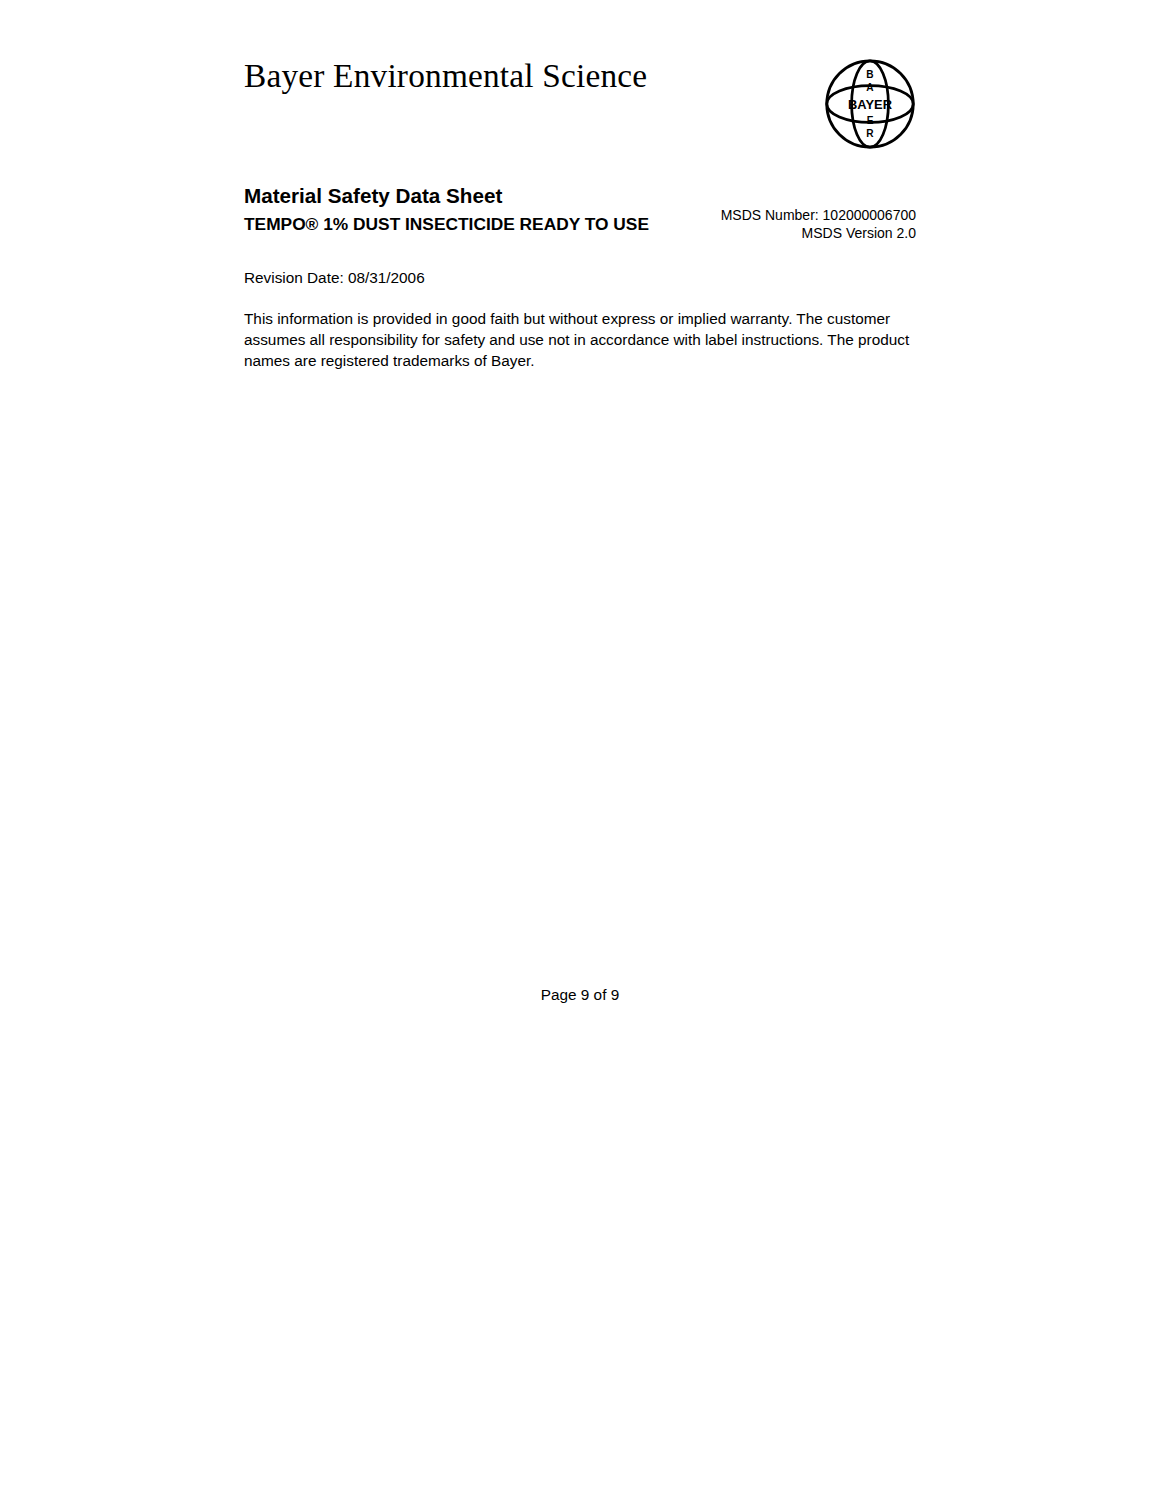Bayer Environmental Science
B A BAYER E R
Material Safety Data Sheet
TEMPO® 1% DUST INSECTICIDE READY TO USE
MSDS Number: 102000006700
MSDS Version 2.0
Revision Date: 08/31/2006
This information is provided in good faith but without express or implied warranty. The customer assumes all responsibility for safety and use not in accordance with label instructions. The product names are registered trademarks of Bayer.
Page 9 of 9